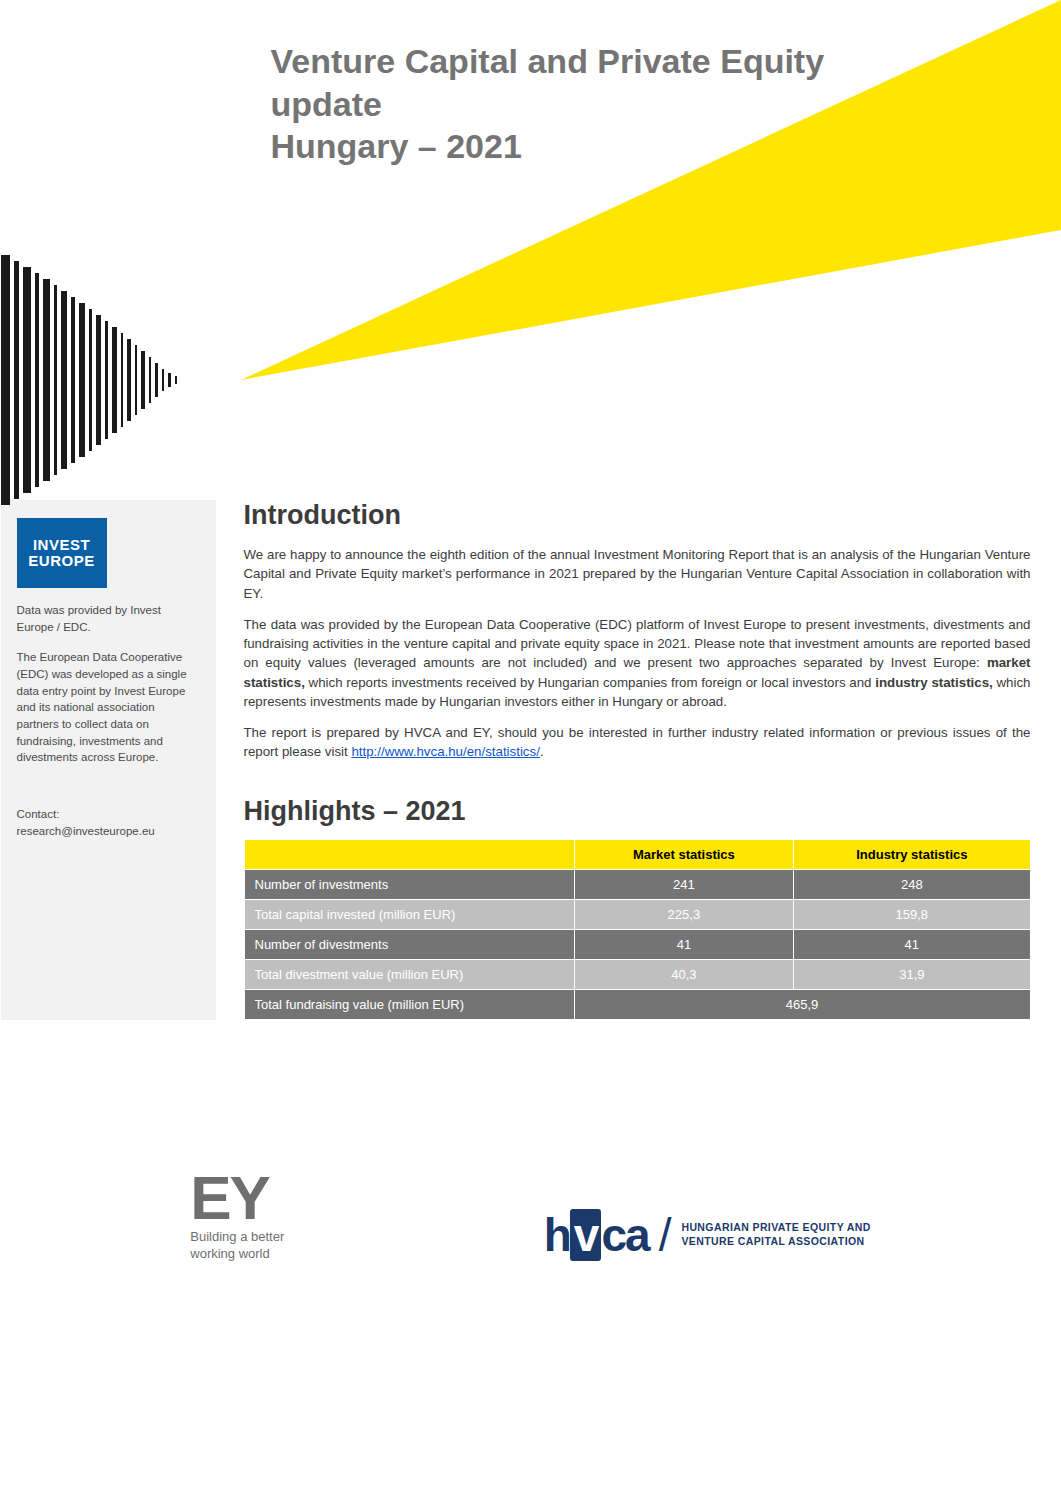Venture Capital and Private Equity update
Hungary – 2021
INVEST EUROPE
Data was provided by Invest Europe / EDC.
The European Data Cooperative (EDC) was developed as a single data entry point by Invest Europe and its national association partners to collect data on fundraising, investments and divestments across Europe.
Contact:
research@investeurope.eu
Introduction
We are happy to announce the eighth edition of the annual Investment Monitoring Report that is an analysis of the Hungarian Venture Capital and Private Equity market’s performance in 2021 prepared by the Hungarian Venture Capital Association in collaboration with EY.
The data was provided by the European Data Cooperative (EDC) platform of Invest Europe to present investments, divestments and fundraising activities in the venture capital and private equity space in 2021. Please note that investment amounts are reported based on equity values (leveraged amounts are not included) and we present two approaches separated by Invest Europe: market statistics, which reports investments received by Hungarian companies from foreign or local investors and industry statistics, which represents investments made by Hungarian investors either in Hungary or abroad.
The report is prepared by HVCA and EY, should you be interested in further industry related information or previous issues of the report please visit http://www.hvca.hu/en/statistics/.
Highlights – 2021
| | Market statistics | Industry statistics |
| --- | --- | --- |
| Number of investments | 241 | 248 |
| Total capital invested (million EUR) | 225,3 | 159,8 |
| Number of divestments | 41 | 41 |
| Total divestment value (million EUR) | 40,3 | 31,9 |
| Total fundraising value (million EUR) | 465,9 |
EY
Building a better
working world
hvca
/
HUNGARIAN PRIVATE EQUITY AND
VENTURE CAPITAL ASSOCIATION